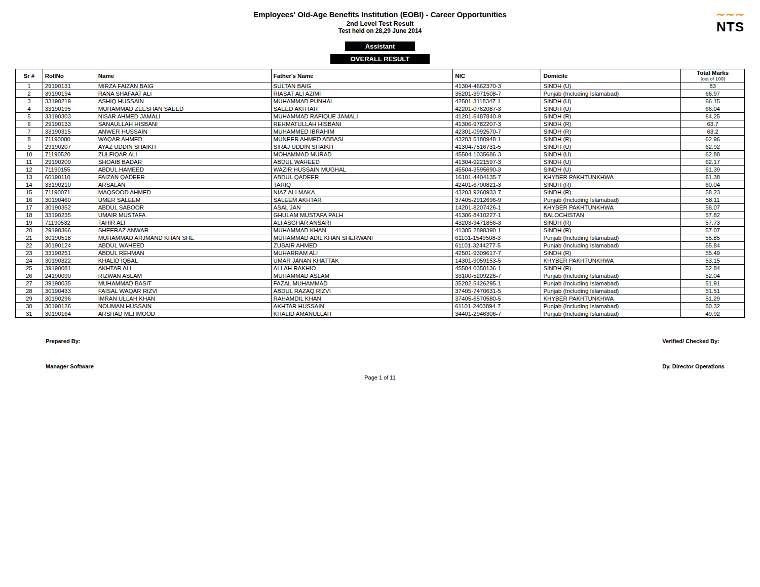∼∼∼NTS
Employees' Old-Age Benefits Institution (EOBI) - Career Opportunities
2nd Level Test Result
Test held on 28,29 June 2014
Assistant
OVERALL RESULT
| Sr # | RollNo | Name | Father's Name | NIC | Domicile | Total Marks [out of 100] |
| --- | --- | --- | --- | --- | --- | --- |
| 1 | 29190131 | MIRZA FAIZAN BAIG | SULTAN BAIG | 41304-4662370-3 | SINDH (U) | 83 |
| 2 | 39190194 | RANA SHAFAAT ALI | RIASAT ALI AZIMI | 35201-3971508-7 | Punjab (Including Islamabad) | 66.97 |
| 3 | 33190219 | ASHIQ HUSSAIN | MUHAMMAD PUNHAL | 42501-3118347-1 | SINDH (U) | 66.15 |
| 4 | 33190195 | MUHAMMAD ZEESHAN SAEED | SAEED AKHTAR | 42201-0762087-3 | SINDH (U) | 66.04 |
| 5 | 33190303 | NISAR AHMED JAMALI | MUHAMMAD RAFIQUE JAMALI | 41201-6487840-9 | SINDH (R) | 64.25 |
| 6 | 29190133 | SANAULLAH HISBANI | REHMATULLAH HISBANI | 41306-9782207-3 | SINDH (R) | 63.7 |
| 7 | 33190315 | ANWER HUSSAIN | MUHAMMED IBRAHIM | 42301-0992570-7 | SINDH (R) | 63.2 |
| 8 | 71190080 | WAQAR AHMED | MUNEER AHMED ABBASI | 43203-5180948-1 | SINDH (R) | 62.96 |
| 9 | 29190207 | AYAZ UDDIN SHAIKH | SIRAJ UDDIN SHAIKH | 41304-7516731-5 | SINDH (U) | 62.92 |
| 10 | 71190520 | ZULFIQAR ALI | MOHAMMAD MURAD | 45504-1035686-3 | SINDH (U) | 62.88 |
| 11 | 29190209 | SHOAIB BADAR | ABDUL WAHEED | 41304-9221597-3 | SINDH (U) | 62.17 |
| 12 | 71190155 | ABDUL HAMEED | WAZIR HUSSAIN MUGHAL | 45504-3595690-3 | SINDH (U) | 61.39 |
| 13 | 60190110 | FAIZAN QADEER | ABDUL QADEER | 16101-4404135-7 | KHYBER PAKHTUNKHWA | 61.38 |
| 14 | 33190210 | ARSALAN | TARIQ | 42401-6700821-3 | SINDH (R) | 60.04 |
| 15 | 71190071 | MAQSOOD AHMED | NIAZ ALI MAKA | 43203-9260933-7 | SINDH (R) | 58.23 |
| 16 | 30190460 | UMER SALEEM | SALEEM AKHTAR | 37405-2912696-9 | Punjab (Including Islamabad) | 58.11 |
| 17 | 30190352 | ABDUL SABOOR | ASAL JAN | 14201-8207426-1 | KHYBER PAKHTUNKHWA | 58.07 |
| 18 | 33190235 | UMAIR MUSTAFA | GHULAM MUSTAFA PALH | 41306-8410227-1 | BALOCHISTAN | 57.82 |
| 19 | 71190532 | TAHIR ALI | ALI ASGHAR ANSARI | 43203-9471856-3 | SINDH (R) | 57.73 |
| 20 | 29190366 | SHEERAZ ANWAR | MUHAMMAD KHAN | 41305-2898390-1 | SINDH (R) | 57.07 |
| 21 | 30190518 | MUHAMMAD ARJMAND KHAN SHE | MUHAMMAD ADIL KHAN SHERWANI | 61101-1549508-3 | Punjab (Including Islamabad) | 55.85 |
| 22 | 30190124 | ABDUL WAHEED | ZUBAIR AHMED | 61101-3244277-5 | Punjab (Including Islamabad) | 55.84 |
| 23 | 33190251 | ABDUL REHMAN | MUHARRAM ALI | 42501-9309617-7 | SINDH (R) | 55.49 |
| 24 | 30190322 | KHALID IQBAL | UMAR JANAN KHATTAK | 14301-9059153-5 | KHYBER PAKHTUNKHWA | 53.15 |
| 25 | 39190081 | AKHTAR ALI | ALLAH RAKHIO | 45504-0350136-1 | SINDH (R) | 52.84 |
| 26 | 24190090 | RIZWAN ASLAM | MUHAMMAD ASLAM | 33100-5209226-7 | Punjab (Including Islamabad) | 52.04 |
| 27 | 39190035 | MUHAMMAD BASIT | FAZAL MUHAMMAD | 35202-5426295-1 | Punjab (Including Islamabad) | 51.91 |
| 28 | 30190433 | FAISAL WAQAR RIZVI | ABDUL RAZAQ RIZVI | 37405-7470631-5 | Punjab (Including Islamabad) | 51.51 |
| 29 | 30190296 | IMRAN ULLAH KHAN | RAHAMDIL KHAN | 37405-6570580-5 | KHYBER PAKHTUNKHWA | 51.29 |
| 30 | 30190126 | NOUMAN HUSSAIN | AKHTAR HUSSAIN | 61101-2403894-7 | Punjab (Including Islamabad) | 50.32 |
| 31 | 30190164 | ARSHAD MEHMOOD | KHALID AMANULLAH | 34401-2946306-7 | Punjab (Including Islamabad) | 49.92 |
Prepared By:
    
Manager Software
Verified/ Checked By:
    
Dy. Director Operations
Page 1 of 11